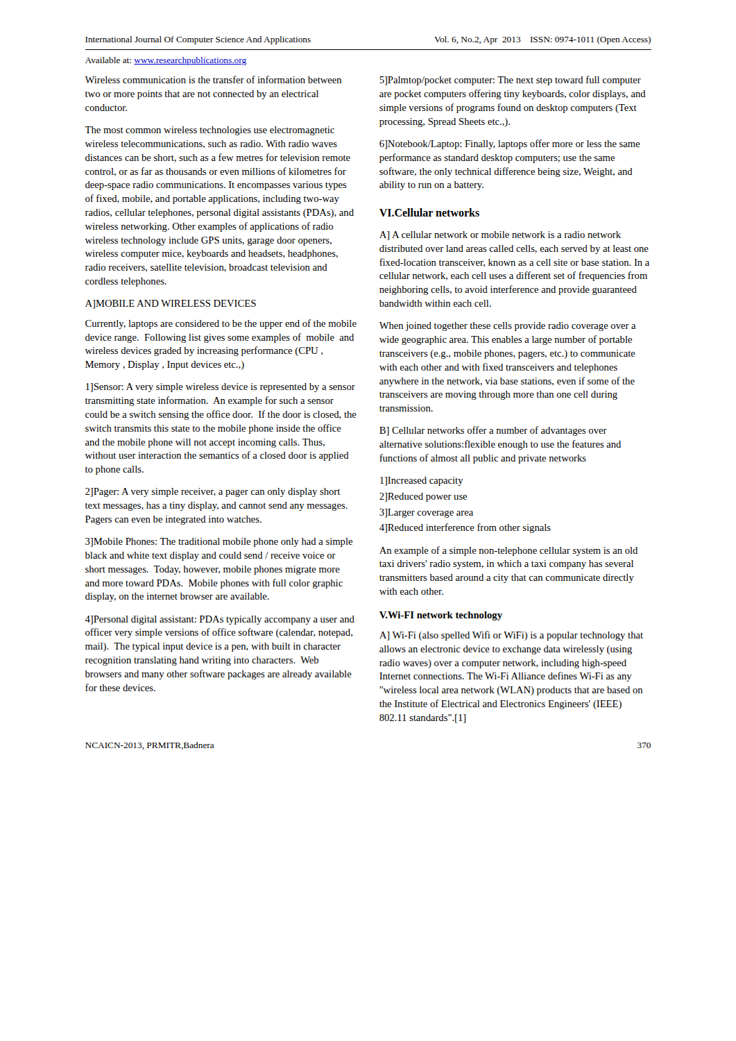International Journal Of Computer Science And Applications Vol. 6, No.2, Apr 2013 ISSN: 0974-1011 (Open Access)
Available at: www.researchpublications.org
Wireless communication is the transfer of information between two or more points that are not connected by an electrical conductor.
The most common wireless technologies use electromagnetic wireless telecommunications, such as radio. With radio waves distances can be short, such as a few metres for television remote control, or as far as thousands or even millions of kilometres for deep-space radio communications. It encompasses various types of fixed, mobile, and portable applications, including two-way radios, cellular telephones, personal digital assistants (PDAs), and wireless networking. Other examples of applications of radio wireless technology include GPS units, garage door openers, wireless computer mice, keyboards and headsets, headphones, radio receivers, satellite television, broadcast television and cordless telephones.
A]MOBILE AND WIRELESS DEVICES
Currently, laptops are considered to be the upper end of the mobile device range. Following list gives some examples of mobile and wireless devices graded by increasing performance (CPU , Memory , Display , Input devices etc.,)
1]Sensor: A very simple wireless device is represented by a sensor transmitting state information. An example for such a sensor could be a switch sensing the office door. If the door is closed, the switch transmits this state to the mobile phone inside the office and the mobile phone will not accept incoming calls. Thus, without user interaction the semantics of a closed door is applied to phone calls.
2]Pager: A very simple receiver, a pager can only display short text messages, has a tiny display, and cannot send any messages. Pagers can even be integrated into watches.
3]Mobile Phones: The traditional mobile phone only had a simple black and white text display and could send / receive voice or short messages. Today, however, mobile phones migrate more and more toward PDAs. Mobile phones with full color graphic display, on the internet browser are available.
4]Personal digital assistant: PDAs typically accompany a user and officer very simple versions of office software (calendar, notepad, mail). The typical input device is a pen, with built in character recognition translating hand writing into characters. Web browsers and many other software packages are already available for these devices.
5]Palmtop/pocket computer: The next step toward full computer are pocket computers offering tiny keyboards, color displays, and simple versions of programs found on desktop computers (Text processing, Spread Sheets etc.,).
6]Notebook/Laptop: Finally, laptops offer more or less the same performance as standard desktop computers; use the same software, the only technical difference being size, Weight, and ability to run on a battery.
VI.Cellular networks
A] A cellular network or mobile network is a radio network distributed over land areas called cells, each served by at least one fixed-location transceiver, known as a cell site or base station. In a cellular network, each cell uses a different set of frequencies from neighboring cells, to avoid interference and provide guaranteed bandwidth within each cell.
When joined together these cells provide radio coverage over a wide geographic area. This enables a large number of portable transceivers (e.g., mobile phones, pagers, etc.) to communicate with each other and with fixed transceivers and telephones anywhere in the network, via base stations, even if some of the transceivers are moving through more than one cell during transmission.
B] Cellular networks offer a number of advantages over alternative solutions:flexible enough to use the features and functions of almost all public and private networks
1]Increased capacity
2]Reduced power use
3]Larger coverage area
4]Reduced interference from other signals
An example of a simple non-telephone cellular system is an old taxi drivers' radio system, in which a taxi company has several transmitters based around a city that can communicate directly with each other.
V.Wi-FI network technology
A] Wi-Fi (also spelled Wifi or WiFi) is a popular technology that allows an electronic device to exchange data wirelessly (using radio waves) over a computer network, including high-speed Internet connections. The Wi-Fi Alliance defines Wi-Fi as any "wireless local area network (WLAN) products that are based on the Institute of Electrical and Electronics Engineers' (IEEE) 802.11 standards".[1]
NCAICN-2013, PRMITR,Badnera 370